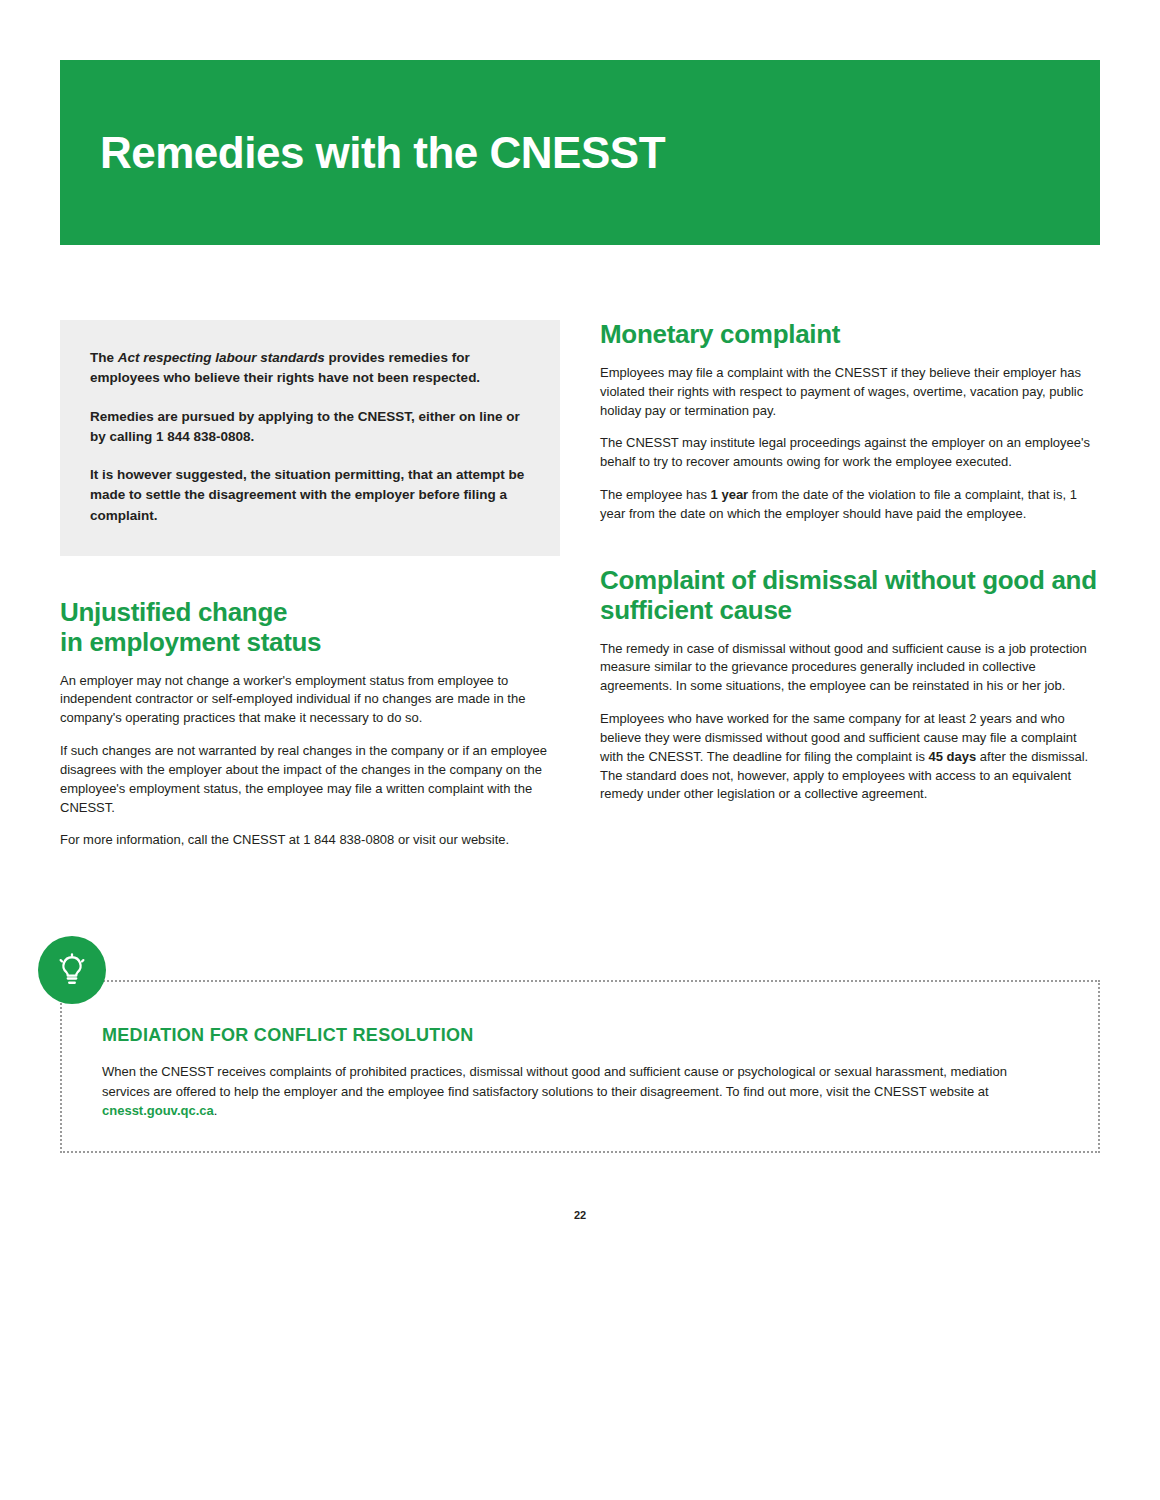Remedies with the CNESST
The Act respecting labour standards provides remedies for employees who believe their rights have not been respected.
Remedies are pursued by applying to the CNESST, either on line or by calling 1 844 838-0808.
It is however suggested, the situation permitting, that an attempt be made to settle the disagreement with the employer before filing a complaint.
Unjustified change
in employment status
An employer may not change a worker's employment status from employee to independent contractor or self-employed individual if no changes are made in the company's operating practices that make it necessary to do so.
If such changes are not warranted by real changes in the company or if an employee disagrees with the employer about the impact of the changes in the company on the employee's employment status, the employee may file a written complaint with the CNESST.
For more information, call the CNESST at 1 844 838-0808 or visit our website.
Monetary complaint
Employees may file a complaint with the CNESST if they believe their employer has violated their rights with respect to payment of wages, overtime, vacation pay, public holiday pay or termination pay.
The CNESST may institute legal proceedings against the employer on an employee's behalf to try to recover amounts owing for work the employee executed.
The employee has 1 year from the date of the violation to file a complaint, that is, 1 year from the date on which the employer should have paid the employee.
Complaint of dismissal without good and sufficient cause
The remedy in case of dismissal without good and sufficient cause is a job protection measure similar to the grievance procedures generally included in collective agreements. In some situations, the employee can be reinstated in his or her job.
Employees who have worked for the same company for at least 2 years and who believe they were dismissed without good and sufficient cause may file a complaint with the CNESST. The deadline for filing the complaint is 45 days after the dismissal. The standard does not, however, apply to employees with access to an equivalent remedy under other legislation or a collective agreement.
MEDIATION FOR CONFLICT RESOLUTION
When the CNESST receives complaints of prohibited practices, dismissal without good and sufficient cause or psychological or sexual harassment, mediation services are offered to help the employer and the employee find satisfactory solutions to their disagreement. To find out more, visit the CNESST website at cnesst.gouv.qc.ca.
22